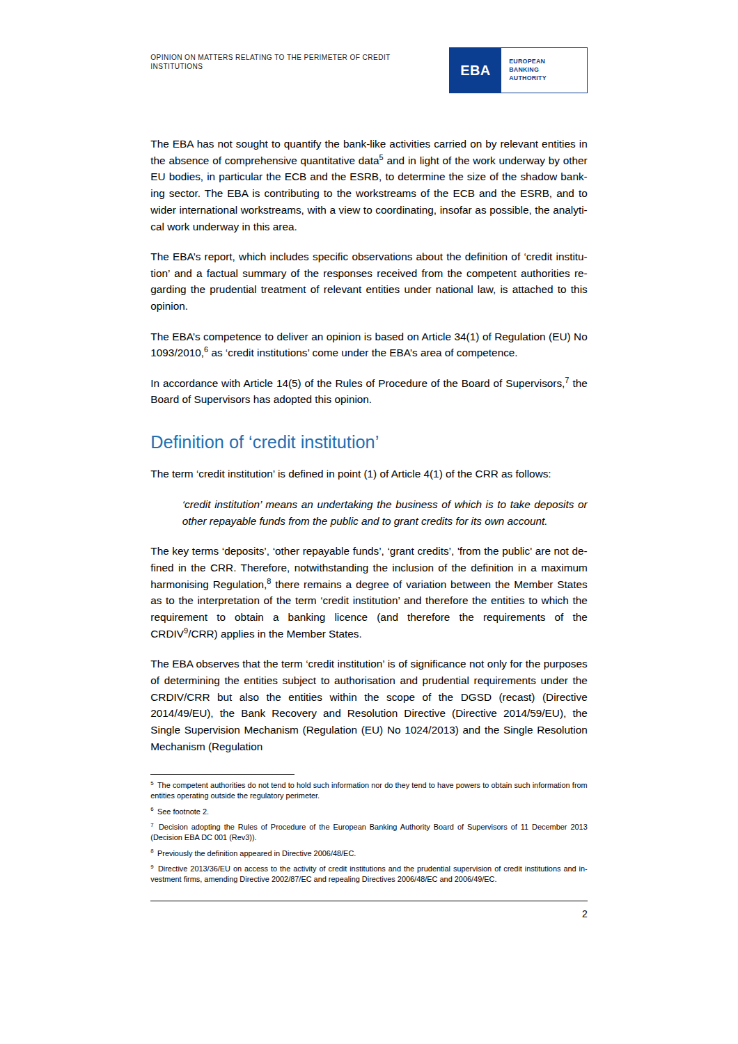Opinion on matters relating to the perimeter of credit institutions
EBA
European
Banking
Authority
The EBA has not sought to quantify the bank-like activities carried on by relevant entities in the absence of comprehensive quantitative data5 and in light of the work underway by other EU bodies, in particular the ECB and the ESRB, to determine the size of the shadow banking sector. The EBA is contributing to the workstreams of the ECB and the ESRB, and to wider international workstreams, with a view to coordinating, insofar as possible, the analytical work underway in this area.
The EBA’s report, which includes specific observations about the definition of ‘credit institution’ and a factual summary of the responses received from the competent authorities regarding the prudential treatment of relevant entities under national law, is attached to this opinion.
The EBA’s competence to deliver an opinion is based on Article 34(1) of Regulation (EU) No 1093/2010,6 as ‘credit institutions’ come under the EBA’s area of competence.
In accordance with Article 14(5) of the Rules of Procedure of the Board of Supervisors,7 the Board of Supervisors has adopted this opinion.
Definition of ‘credit institution’
The term ‘credit institution’ is defined in point (1) of Article 4(1) of the CRR as follows:
‘credit institution’ means an undertaking the business of which is to take deposits or other repayable funds from the public and to grant credits for its own account.
The key terms ‘deposits’, ‘other repayable funds’, ‘grant credits’, 'from the public' are not defined in the CRR. Therefore, notwithstanding the inclusion of the definition in a maximum harmonising Regulation,8 there remains a degree of variation between the Member States as to the interpretation of the term ‘credit institution’ and therefore the entities to which the requirement to obtain a banking licence (and therefore the requirements of the CRDIV9/CRR) applies in the Member States.
The EBA observes that the term ‘credit institution’ is of significance not only for the purposes of determining the entities subject to authorisation and prudential requirements under the CRDIV/CRR but also the entities within the scope of the DGSD (recast) (Directive 2014/49/EU), the Bank Recovery and Resolution Directive (Directive 2014/59/EU), the Single Supervision Mechanism (Regulation (EU) No 1024/2013) and the Single Resolution Mechanism (Regulation
5 The competent authorities do not tend to hold such information nor do they tend to have powers to obtain such information from entities operating outside the regulatory perimeter.
6 See footnote 2.
7 Decision adopting the Rules of Procedure of the European Banking Authority Board of Supervisors of 11 December 2013 (Decision EBA DC 001 (Rev3)).
8 Previously the definition appeared in Directive 2006/48/EC.
9 Directive 2013/36/EU on access to the activity of credit institutions and the prudential supervision of credit institutions and investment firms, amending Directive 2002/87/EC and repealing Directives 2006/48/EC and 2006/49/EC.
2